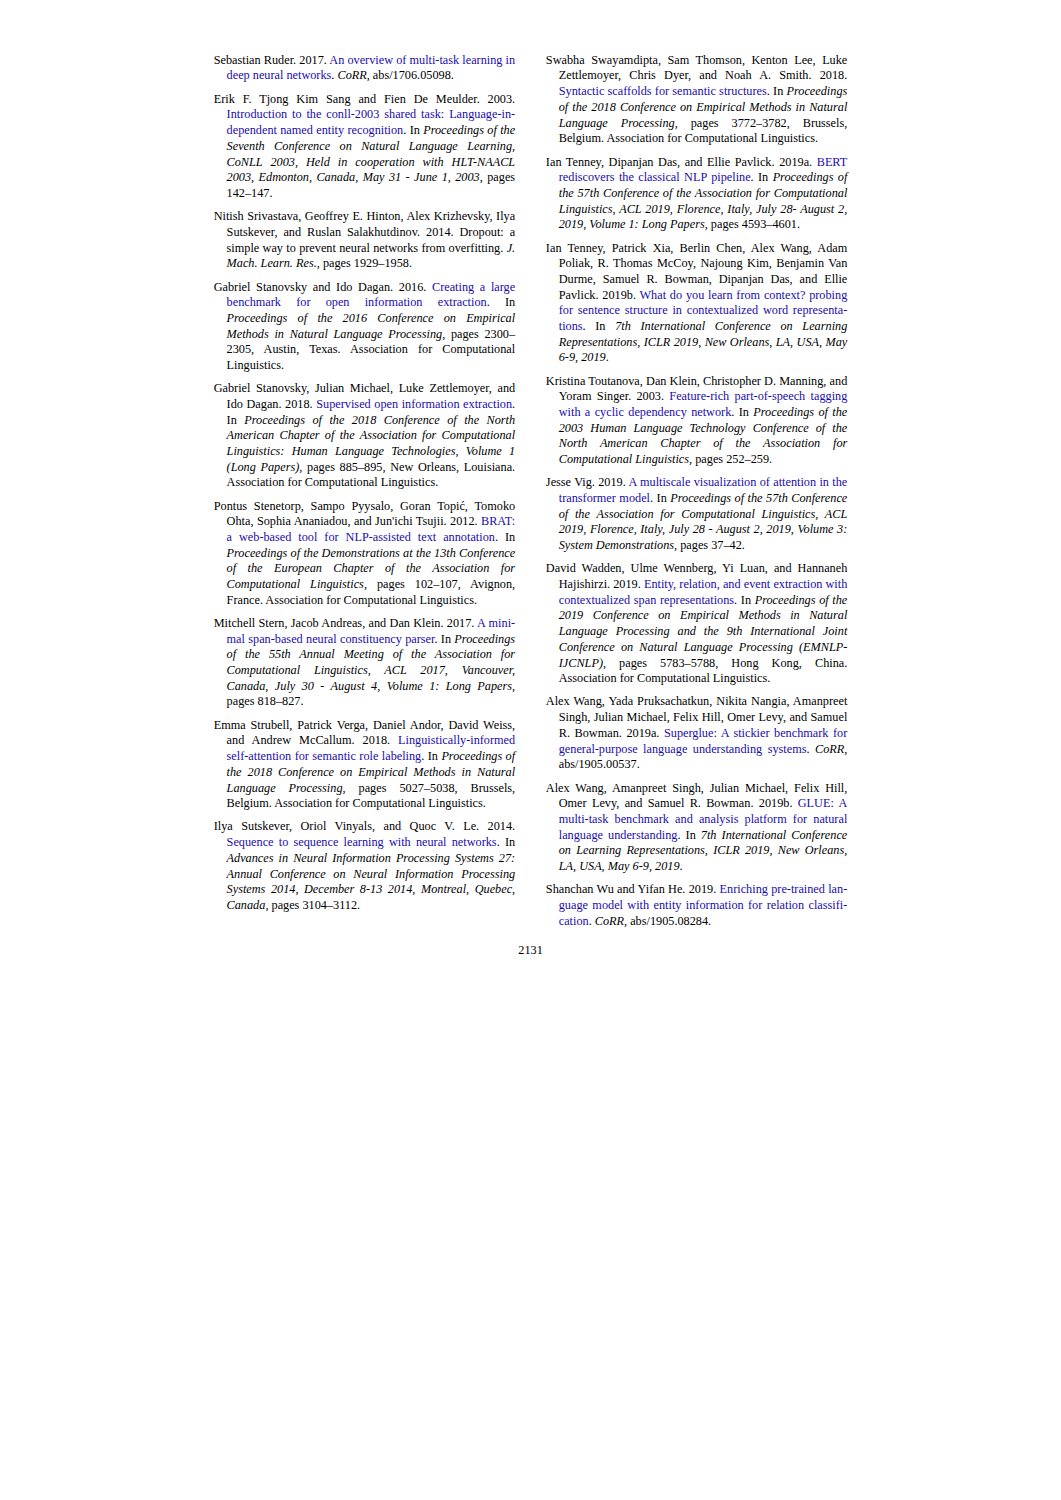Sebastian Ruder. 2017. An overview of multi-task learning in deep neural networks. CoRR, abs/1706.05098.
Erik F. Tjong Kim Sang and Fien De Meulder. 2003. Introduction to the conll-2003 shared task: Language-independent named entity recognition. In Proceedings of the Seventh Conference on Natural Language Learning, CoNLL 2003, Held in cooperation with HLT-NAACL 2003, Edmonton, Canada, May 31 - June 1, 2003, pages 142–147.
Nitish Srivastava, Geoffrey E. Hinton, Alex Krizhevsky, Ilya Sutskever, and Ruslan Salakhutdinov. 2014. Dropout: a simple way to prevent neural networks from overfitting. J. Mach. Learn. Res., pages 1929–1958.
Gabriel Stanovsky and Ido Dagan. 2016. Creating a large benchmark for open information extraction. In Proceedings of the 2016 Conference on Empirical Methods in Natural Language Processing, pages 2300–2305, Austin, Texas. Association for Computational Linguistics.
Gabriel Stanovsky, Julian Michael, Luke Zettlemoyer, and Ido Dagan. 2018. Supervised open information extraction. In Proceedings of the 2018 Conference of the North American Chapter of the Association for Computational Linguistics: Human Language Technologies, Volume 1 (Long Papers), pages 885–895, New Orleans, Louisiana. Association for Computational Linguistics.
Pontus Stenetorp, Sampo Pyysalo, Goran Topić, Tomoko Ohta, Sophia Ananiadou, and Jun'ichi Tsujii. 2012. BRAT: a web-based tool for NLP-assisted text annotation. In Proceedings of the Demonstrations at the 13th Conference of the European Chapter of the Association for Computational Linguistics, pages 102–107, Avignon, France. Association for Computational Linguistics.
Mitchell Stern, Jacob Andreas, and Dan Klein. 2017. A minimal span-based neural constituency parser. In Proceedings of the 55th Annual Meeting of the Association for Computational Linguistics, ACL 2017, Vancouver, Canada, July 30 - August 4, Volume 1: Long Papers, pages 818–827.
Emma Strubell, Patrick Verga, Daniel Andor, David Weiss, and Andrew McCallum. 2018. Linguistically-informed self-attention for semantic role labeling. In Proceedings of the 2018 Conference on Empirical Methods in Natural Language Processing, pages 5027–5038, Brussels, Belgium. Association for Computational Linguistics.
Ilya Sutskever, Oriol Vinyals, and Quoc V. Le. 2014. Sequence to sequence learning with neural networks. In Advances in Neural Information Processing Systems 27: Annual Conference on Neural Information Processing Systems 2014, December 8-13 2014, Montreal, Quebec, Canada, pages 3104–3112.
Swabha Swayamdipta, Sam Thomson, Kenton Lee, Luke Zettlemoyer, Chris Dyer, and Noah A. Smith. 2018. Syntactic scaffolds for semantic structures. In Proceedings of the 2018 Conference on Empirical Methods in Natural Language Processing, pages 3772–3782, Brussels, Belgium. Association for Computational Linguistics.
Ian Tenney, Dipanjan Das, and Ellie Pavlick. 2019a. BERT rediscovers the classical NLP pipeline. In Proceedings of the 57th Conference of the Association for Computational Linguistics, ACL 2019, Florence, Italy, July 28- August 2, 2019, Volume 1: Long Papers, pages 4593–4601.
Ian Tenney, Patrick Xia, Berlin Chen, Alex Wang, Adam Poliak, R. Thomas McCoy, Najoung Kim, Benjamin Van Durme, Samuel R. Bowman, Dipanjan Das, and Ellie Pavlick. 2019b. What do you learn from context? probing for sentence structure in contextualized word representations. In 7th International Conference on Learning Representations, ICLR 2019, New Orleans, LA, USA, May 6-9, 2019.
Kristina Toutanova, Dan Klein, Christopher D. Manning, and Yoram Singer. 2003. Feature-rich part-of-speech tagging with a cyclic dependency network. In Proceedings of the 2003 Human Language Technology Conference of the North American Chapter of the Association for Computational Linguistics, pages 252–259.
Jesse Vig. 2019. A multiscale visualization of attention in the transformer model. In Proceedings of the 57th Conference of the Association for Computational Linguistics, ACL 2019, Florence, Italy, July 28 - August 2, 2019, Volume 3: System Demonstrations, pages 37–42.
David Wadden, Ulme Wennberg, Yi Luan, and Hannaneh Hajishirzi. 2019. Entity, relation, and event extraction with contextualized span representations. In Proceedings of the 2019 Conference on Empirical Methods in Natural Language Processing and the 9th International Joint Conference on Natural Language Processing (EMNLP-IJCNLP), pages 5783–5788, Hong Kong, China. Association for Computational Linguistics.
Alex Wang, Yada Pruksachatkun, Nikita Nangia, Amanpreet Singh, Julian Michael, Felix Hill, Omer Levy, and Samuel R. Bowman. 2019a. Superglue: A stickier benchmark for general-purpose language understanding systems. CoRR, abs/1905.00537.
Alex Wang, Amanpreet Singh, Julian Michael, Felix Hill, Omer Levy, and Samuel R. Bowman. 2019b. GLUE: A multi-task benchmark and analysis platform for natural language understanding. In 7th International Conference on Learning Representations, ICLR 2019, New Orleans, LA, USA, May 6-9, 2019.
Shanchan Wu and Yifan He. 2019. Enriching pre-trained language model with entity information for relation classification. CoRR, abs/1905.08284.
2131